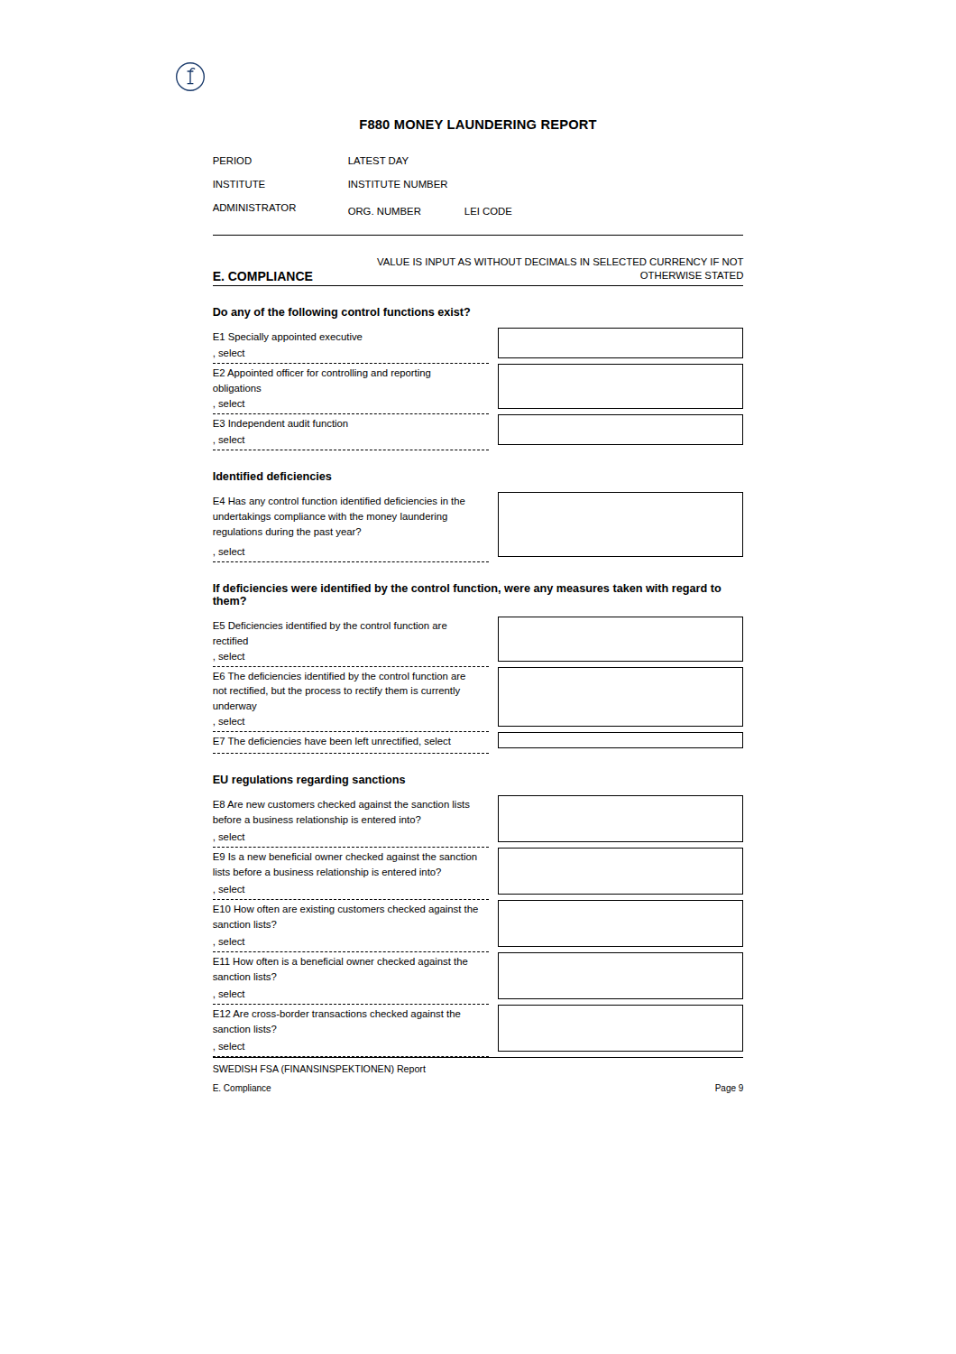F880 MONEY LAUNDERING REPORT
PERIOD
LATEST DAY
INSTITUTE
INSTITUTE NUMBER
ADMINISTRATOR
ORG. NUMBER LEI CODE
E. COMPLIANCE
VALUE IS INPUT AS WITHOUT DECIMALS IN SELECTED CURRENCY IF NOT OTHERWISE STATED
Do any of the following control functions exist?
E1 Specially appointed executive , select
E2 Appointed officer for controlling and reporting obligations , select
E3 Independent audit function , select
Identified deficiencies
E4 Has any control function identified deficiencies in the undertakings compliance with the money laundering regulations during the past year? , select
If deficiencies were identified by the control function, were any measures taken with regard to them?
E5 Deficiencies identified by the control function are rectified , select
E6 The deficiencies identified by the control function are not rectified, but the process to rectify them is currently underway , select
E7 The deficiencies have been left unrectified, select
EU regulations regarding sanctions
E8 Are new customers checked against the sanction lists before a business relationship is entered into? , select
E9 Is a new beneficial owner checked against the sanction lists before a business relationship is entered into? , select
E10 How often are existing customers checked against the sanction lists? , select
E11 How often is a beneficial owner checked against the sanction lists? , select
E12 Are cross-border transactions checked against the sanction lists? , select
SWEDISH FSA (FINANSINSPEKTIONEN) Report
E. Compliance Page 9